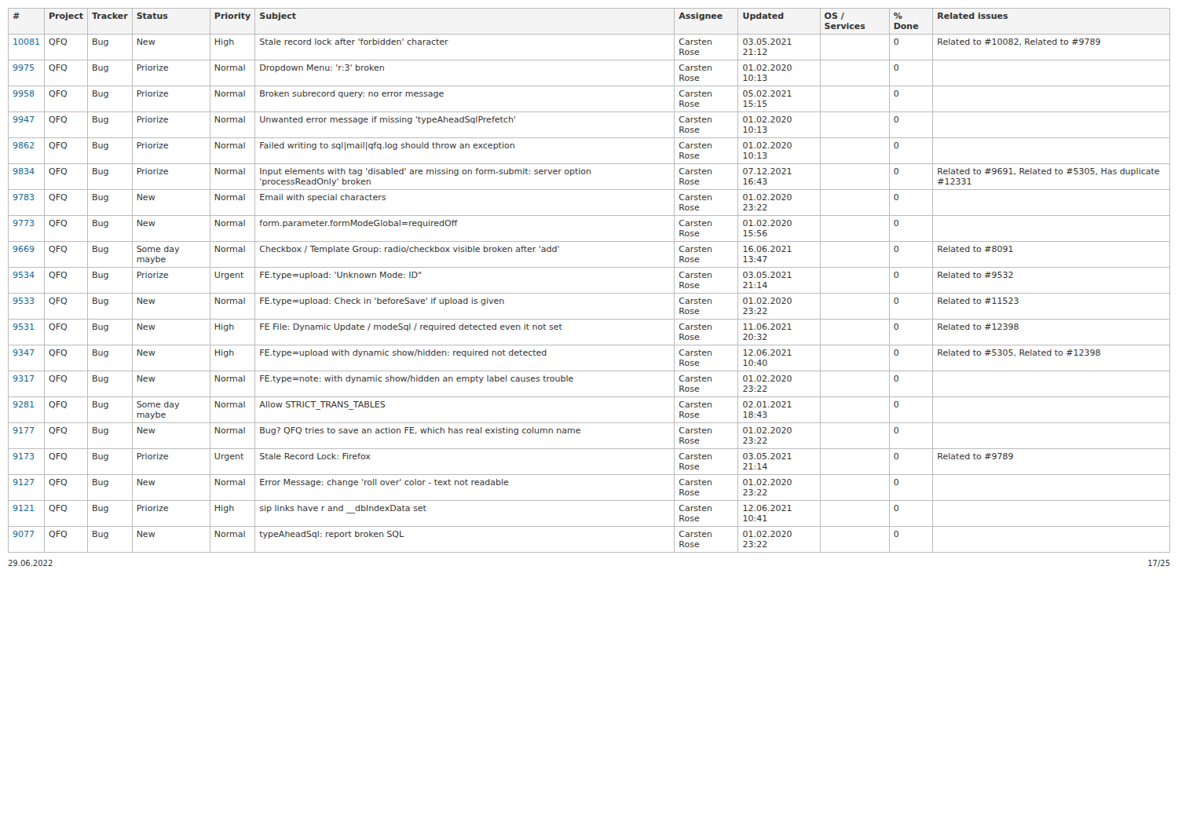| # | Project | Tracker | Status | Priority | Subject | Assignee | Updated | OS / Services | % Done | Related issues |
| --- | --- | --- | --- | --- | --- | --- | --- | --- | --- | --- |
| 10081 | QFQ | Bug | New | High | Stale record lock after 'forbidden' character | Carsten Rose | 03.05.2021 21:12 | | 0 | Related to #10082, Related to #9789 |
| 9975 | QFQ | Bug | Priorize | Normal | Dropdown Menu: 'r:3' broken | Carsten Rose | 01.02.2020 10:13 | | 0 | |
| 9958 | QFQ | Bug | Priorize | Normal | Broken subrecord query: no error message | Carsten Rose | 05.02.2021 15:15 | | 0 | |
| 9947 | QFQ | Bug | Priorize | Normal | Unwanted error message if missing 'typeAheadSqlPrefetch' | Carsten Rose | 01.02.2020 10:13 | | 0 | |
| 9862 | QFQ | Bug | Priorize | Normal | Failed writing to sql/mail/qfq.log should throw an exception | Carsten Rose | 01.02.2020 10:13 | | 0 | |
| 9834 | QFQ | Bug | Priorize | Normal | Input elements with tag 'disabled' are missing on form-submit: server option 'processReadOnly' broken | Carsten Rose | 07.12.2021 16:43 | | 0 | Related to #9691, Related to #5305, Has duplicate #12331 |
| 9783 | QFQ | Bug | New | Normal | Email with special characters | Carsten Rose | 01.02.2020 23:22 | | 0 | |
| 9773 | QFQ | Bug | New | Normal | form.parameter.formModeGlobal=requiredOff | Carsten Rose | 01.02.2020 15:56 | | 0 | |
| 9669 | QFQ | Bug | Some day maybe | Normal | Checkbox / Template Group: radio/checkbox visible broken after 'add' | Carsten Rose | 16.06.2021 13:47 | | 0 | Related to #8091 |
| 9534 | QFQ | Bug | Priorize | Urgent | FE.type=upload: 'Unknown Mode: ID" | Carsten Rose | 03.05.2021 21:14 | | 0 | Related to #9532 |
| 9533 | QFQ | Bug | New | Normal | FE.type=upload: Check in 'beforeSave' if upload is given | Carsten Rose | 01.02.2020 23:22 | | 0 | Related to #11523 |
| 9531 | QFQ | Bug | New | High | FE File: Dynamic Update / modeSql / required detected even it not set | Carsten Rose | 11.06.2021 20:32 | | 0 | Related to #12398 |
| 9347 | QFQ | Bug | New | High | FE.type=upload with dynamic show/hidden: required not detected | Carsten Rose | 12.06.2021 10:40 | | 0 | Related to #5305, Related to #12398 |
| 9317 | QFQ | Bug | New | Normal | FE.type=note: with dynamic show/hidden an empty label causes trouble | Carsten Rose | 01.02.2020 23:22 | | 0 | |
| 9281 | QFQ | Bug | Some day maybe | Normal | Allow STRICT_TRANS_TABLES | Carsten Rose | 02.01.2021 18:43 | | 0 | |
| 9177 | QFQ | Bug | New | Normal | Bug? QFQ tries to save an action FE, which has real existing column name | Carsten Rose | 01.02.2020 23:22 | | 0 | |
| 9173 | QFQ | Bug | Priorize | Urgent | Stale Record Lock: Firefox | Carsten Rose | 03.05.2021 21:14 | | 0 | Related to #9789 |
| 9127 | QFQ | Bug | New | Normal | Error Message: change 'roll over' color - text not readable | Carsten Rose | 01.02.2020 23:22 | | 0 | |
| 9121 | QFQ | Bug | Priorize | High | sip links have r and __dbIndexData set | Carsten Rose | 12.06.2021 10:41 | | 0 | |
| 9077 | QFQ | Bug | New | Normal | typeAheadSql: report broken SQL | Carsten Rose | 01.02.2020 23:22 | | 0 | |
29.06.2022 17/25